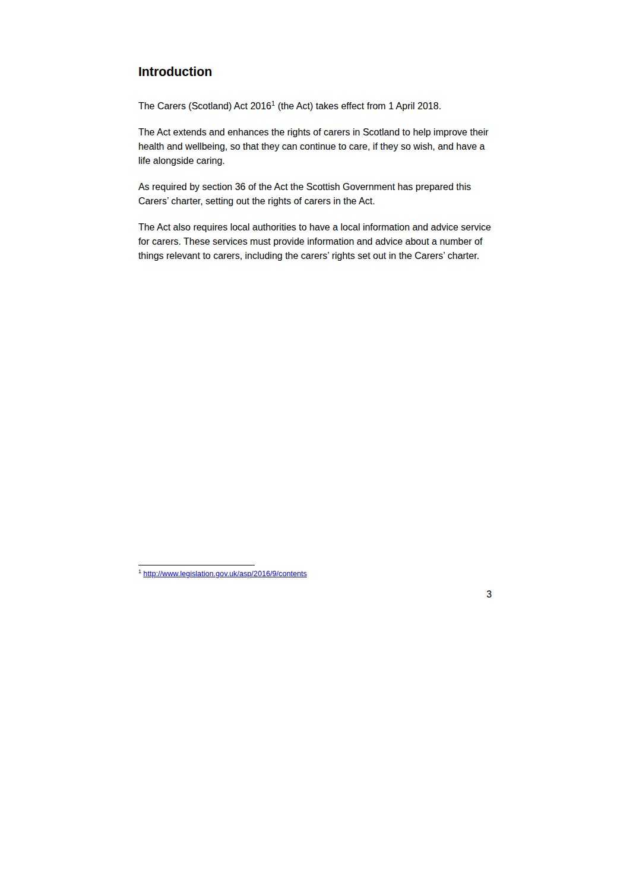Introduction
The Carers (Scotland) Act 20161 (the Act) takes effect from 1 April 2018.
The Act extends and enhances the rights of carers in Scotland to help improve their health and wellbeing, so that they can continue to care, if they so wish, and have a life alongside caring.
As required by section 36 of the Act the Scottish Government has prepared this Carers’ charter, setting out the rights of carers in the Act.
The Act also requires local authorities to have a local information and advice service for carers. These services must provide information and advice about a number of things relevant to carers, including the carers’ rights set out in the Carers’ charter.
1 http://www.legislation.gov.uk/asp/2016/9/contents
3